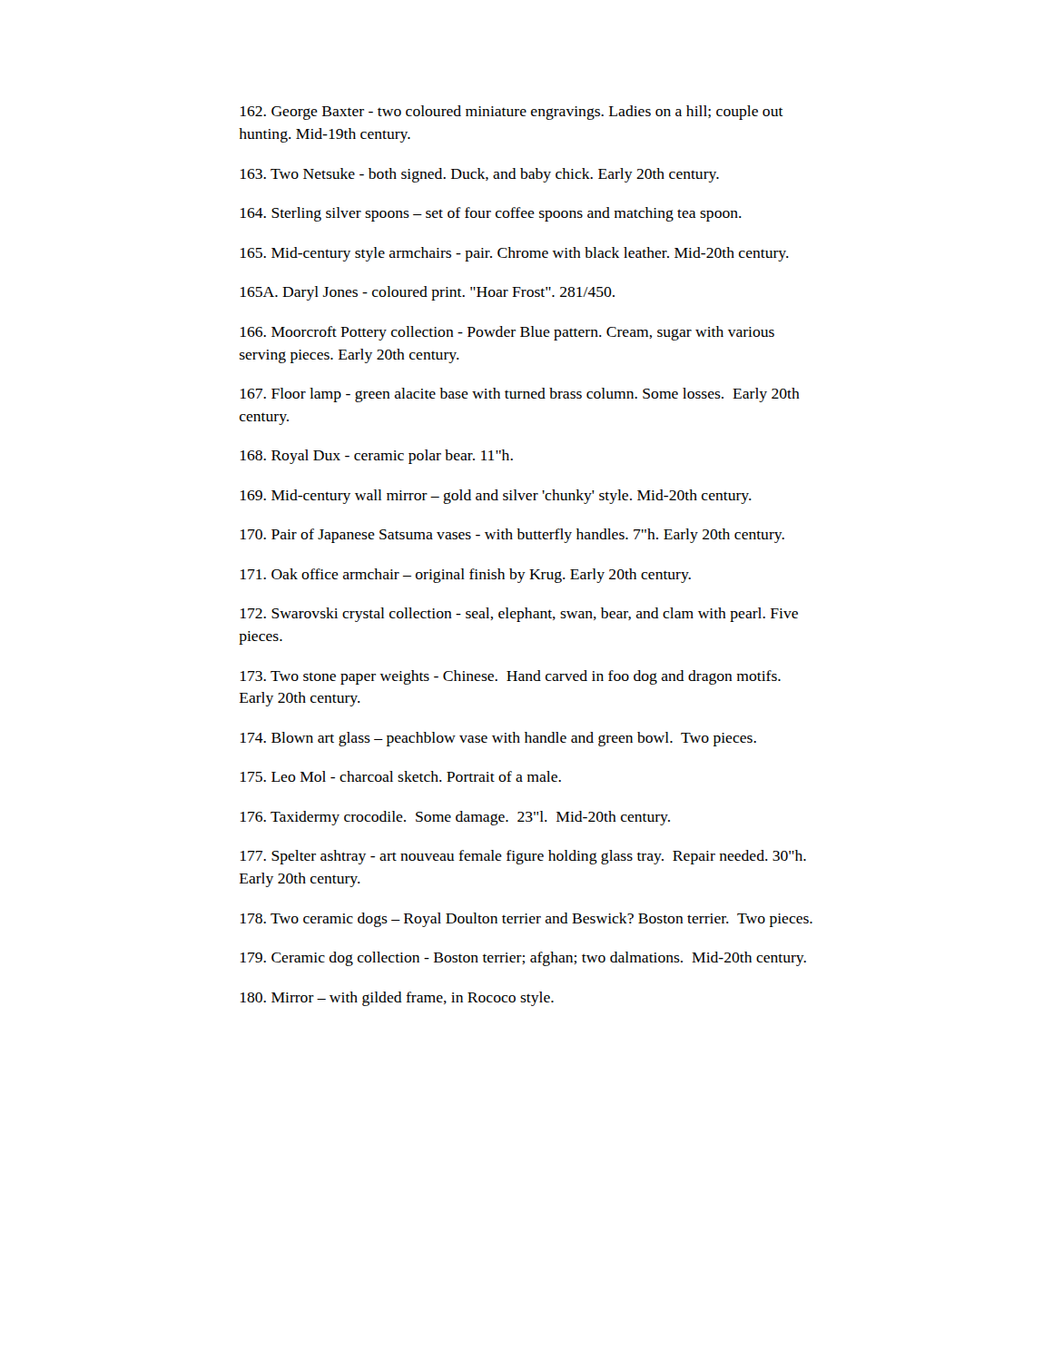162. George Baxter - two coloured miniature engravings. Ladies on a hill; couple out hunting. Mid-19th century.
163. Two Netsuke - both signed. Duck, and baby chick. Early 20th century.
164. Sterling silver spoons – set of four coffee spoons and matching tea spoon.
165. Mid-century style armchairs - pair. Chrome with black leather. Mid-20th century.
165A. Daryl Jones - coloured print. "Hoar Frost". 281/450.
166. Moorcroft Pottery collection - Powder Blue pattern. Cream, sugar with various serving pieces. Early 20th century.
167. Floor lamp - green alacite base with turned brass column. Some losses. Early 20th century.
168. Royal Dux - ceramic polar bear. 11"h.
169. Mid-century wall mirror – gold and silver 'chunky' style. Mid-20th century.
170. Pair of Japanese Satsuma vases - with butterfly handles. 7"h. Early 20th century.
171. Oak office armchair – original finish by Krug. Early 20th century.
172. Swarovski crystal collection - seal, elephant, swan, bear, and clam with pearl. Five pieces.
173. Two stone paper weights - Chinese. Hand carved in foo dog and dragon motifs. Early 20th century.
174. Blown art glass – peachblow vase with handle and green bowl. Two pieces.
175. Leo Mol - charcoal sketch. Portrait of a male.
176. Taxidermy crocodile. Some damage. 23"l. Mid-20th century.
177. Spelter ashtray - art nouveau female figure holding glass tray. Repair needed. 30"h. Early 20th century.
178. Two ceramic dogs – Royal Doulton terrier and Beswick? Boston terrier. Two pieces.
179. Ceramic dog collection - Boston terrier; afghan; two dalmations. Mid-20th century.
180. Mirror – with gilded frame, in Rococo style.